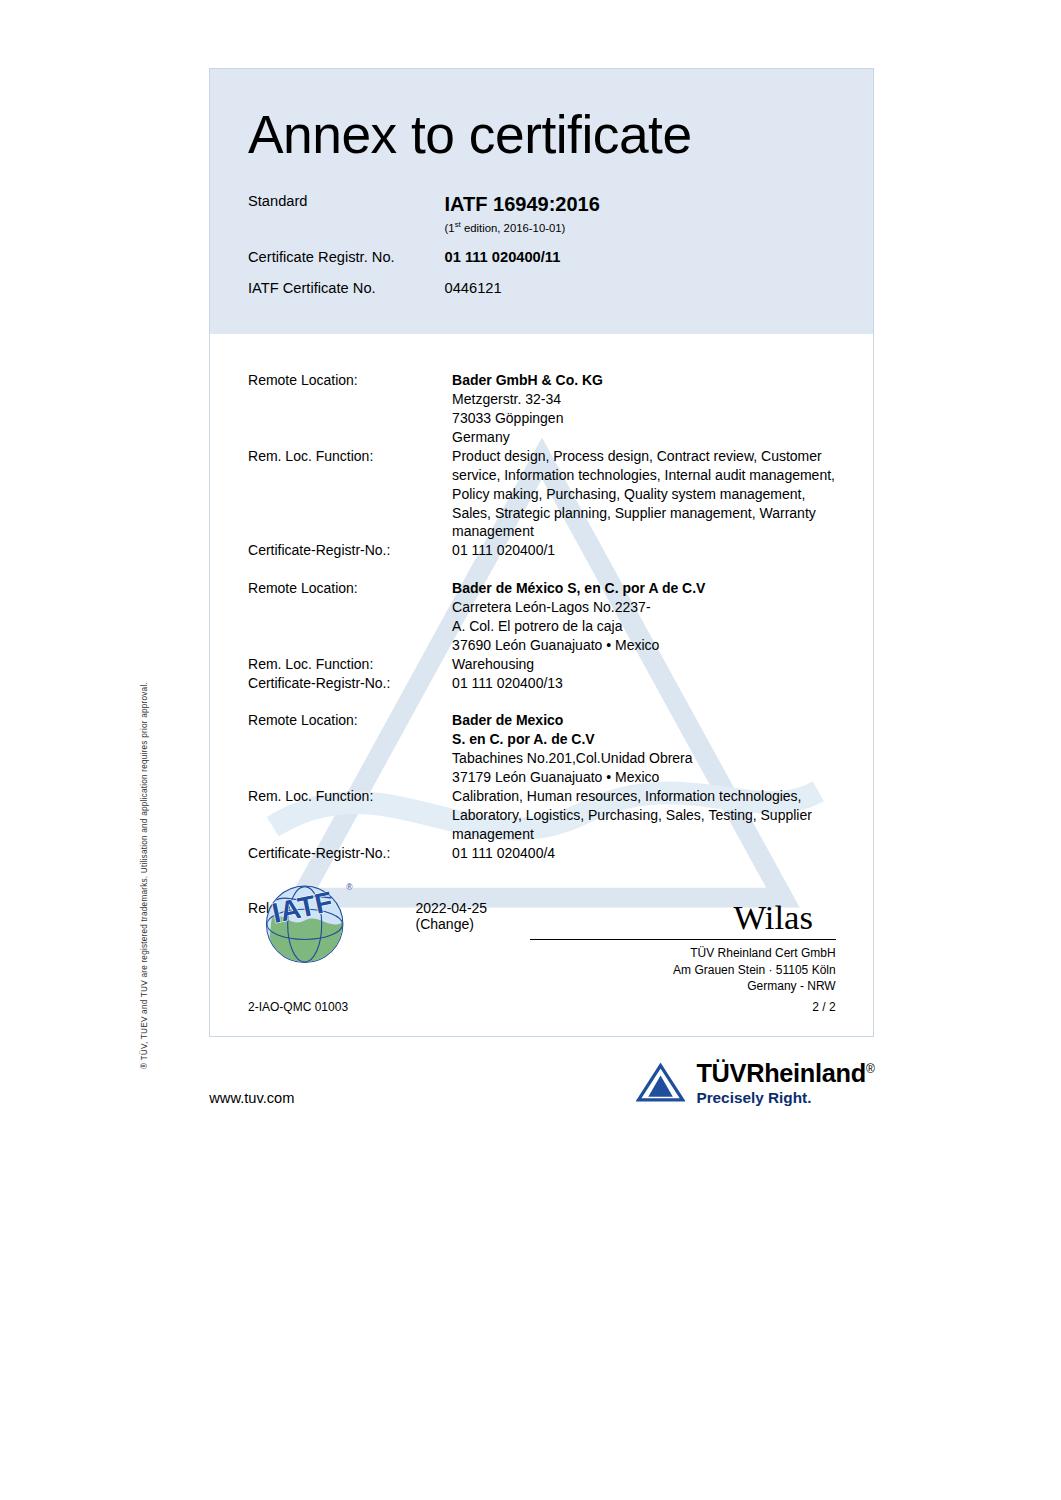® TÜV, TUEV and TUV are registered trademarks. Utilisation and application requires prior approval.
Annex to certificate
| Standard | IATF 16949:2016 (1 st edition, 2016-10-01) |
| Certificate Registr. No. | 01 111 020400/11 |
| IATF Certificate No. | 0446121 |
| Remote Location: | Bader GmbH & Co. KG Metzgerstr. 32-34 73033 Göppingen Germany |
| Rem. Loc. Function: | Product design, Process design, Contract review, Customer service, Information technologies, Internal audit management, Policy making, Purchasing, Quality system management, Sales, Strategic planning, Supplier management, Warranty management |
| Certificate-Registr-No.: | 01 111 020400/1 |
| Remote Location: | Bader de México S, en C. por A de C.V Carretera León-Lagos No.2237- A. Col. El potrero de la caja 37690 León Guanajuato • Mexico |
| Rem. Loc. Function: | Warehousing |
| Certificate-Registr-No.: | 01 111 020400/13 |
| Remote Location: | Bader de Mexico S. en C. por A. de C.V Tabachines No.201,Col.Unidad Obrera 37179 León Guanajuato • Mexico |
| Rem. Loc. Function: | Calibration, Human resources, Information technologies, Laboratory, Logistics, Purchasing, Sales, Testing, Supplier management |
| Certificate-Registr-No.: | 01 111 020400/4 |
Release date:
2022-04-25 (Change)
Wilas
TÜV Rheinland Cert GmbH
Am Grauen Stein · 51105 Köln
Germany - NRW
IATF ®
2-IAO-QMC 01003
2 / 2
www.tuv.com
TÜVRheinland®
Precisely Right.